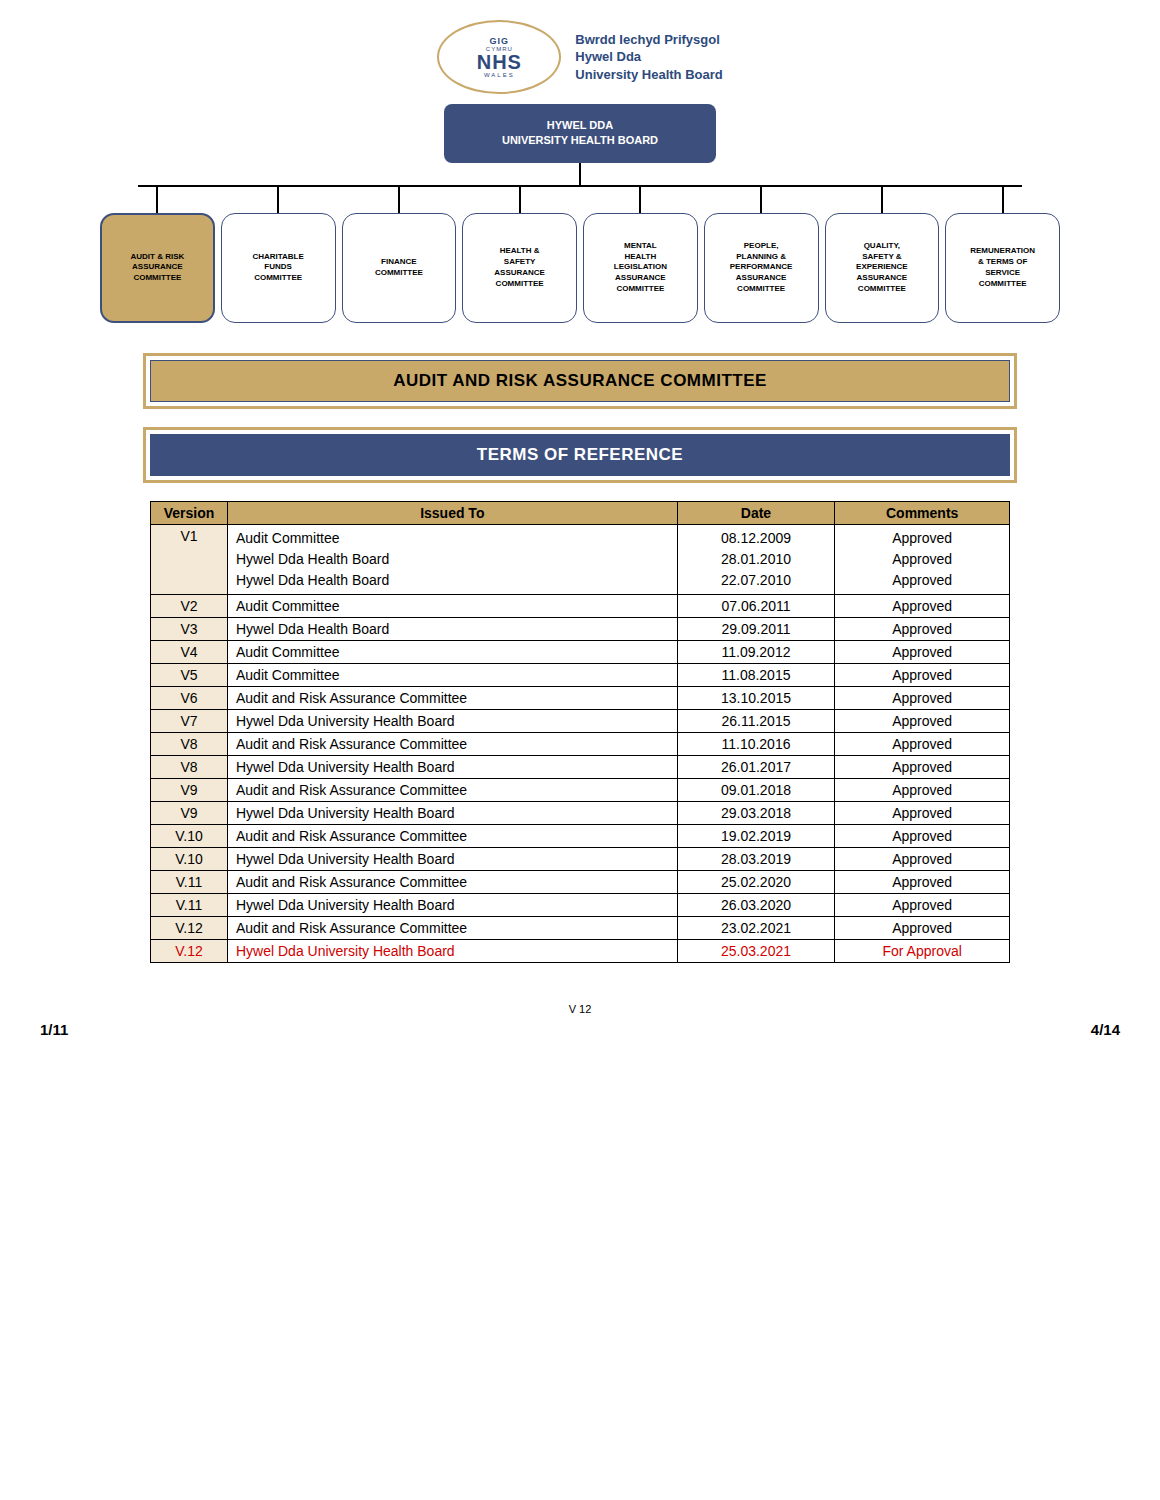GIG CYMRU NHS WALES
Bwrdd Iechyd Prifysgol
Hywel Dda
University Health Board
HYWEL DDA
UNIVERSITY HEALTH BOARD
AUDIT & RISK
ASSURANCE
COMMITTEE
CHARITABLE
FUNDS
COMMITTEE
FINANCE
COMMITTEE
HEALTH &
SAFETY
ASSURANCE
COMMITTEE
MENTAL
HEALTH
LEGISLATION
ASSURANCE
COMMITTEE
PEOPLE,
PLANNING &
PERFORMANCE
ASSURANCE
COMMITTEE
QUALITY,
SAFETY &
EXPERIENCE
ASSURANCE
COMMITTEE
REMUNERATION
& TERMS OF
SERVICE
COMMITTEE
AUDIT AND RISK ASSURANCE COMMITTEE
TERMS OF REFERENCE
| Version | Issued To | Date | Comments |
| --- | --- | --- | --- |
| V1 | Audit Committee Hywel Dda Health Board Hywel Dda Health Board | 08.12.2009 28.01.2010 22.07.2010 | Approved Approved Approved |
| V2 | Audit Committee | 07.06.2011 | Approved |
| V3 | Hywel Dda Health Board | 29.09.2011 | Approved |
| V4 | Audit Committee | 11.09.2012 | Approved |
| V5 | Audit Committee | 11.08.2015 | Approved |
| V6 | Audit and Risk Assurance Committee | 13.10.2015 | Approved |
| V7 | Hywel Dda University Health Board | 26.11.2015 | Approved |
| V8 | Audit and Risk Assurance Committee | 11.10.2016 | Approved |
| V8 | Hywel Dda University Health Board | 26.01.2017 | Approved |
| V9 | Audit and Risk Assurance Committee | 09.01.2018 | Approved |
| V9 | Hywel Dda University Health Board | 29.03.2018 | Approved |
| V.10 | Audit and Risk Assurance Committee | 19.02.2019 | Approved |
| V.10 | Hywel Dda University Health Board | 28.03.2019 | Approved |
| V.11 | Audit and Risk Assurance Committee | 25.02.2020 | Approved |
| V.11 | Hywel Dda University Health Board | 26.03.2020 | Approved |
| V.12 | Audit and Risk Assurance Committee | 23.02.2021 | Approved |
| V.12 | Hywel Dda University Health Board | 25.03.2021 | For Approval |
V 12
1/11 4/14